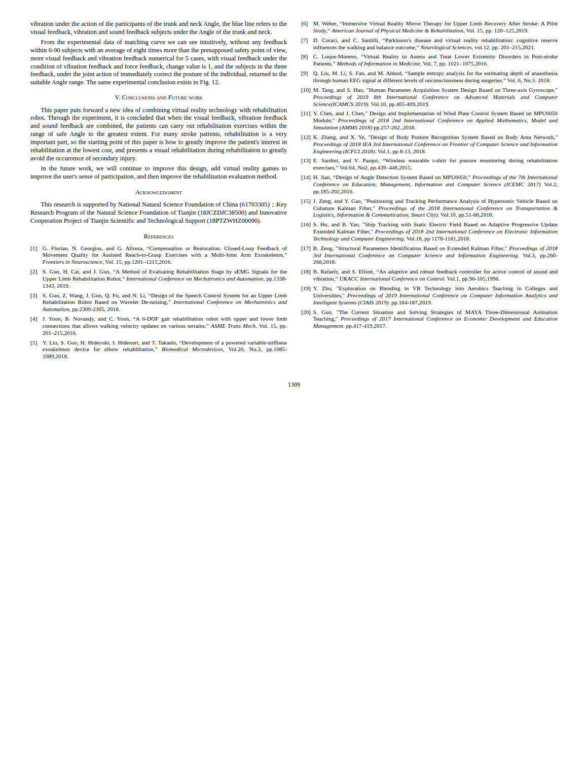vibration under the action of the participants of the trunk and neck Angle, the blue line refers to the visual feedback, vibration and sound feedback subjects under the Angle of the trunk and neck.
From the experimental data of matching curve we can see intuitively, without any feedback within 0-90 subjects with an average of eight times more than the presupposed safety point of view, more visual feedback and vibration feedback numerical for 5 cases, with visual feedback under the condition of vibration feedback and force feedback, change value is 1, and the subjects in the three feedback, under the joint action of immediately correct the posture of the individual, returned to the suitable Angle range. The same experimental conclusion exists in Fig. 12.
V. Conclusions and Future work
This paper puts forward a new idea of combining virtual reality technology with rehabilitation robot. Through the experiment, it is concluded that when the visual feedback, vibration feedback and sound feedback are combined, the patients can carry out rehabilitation exercises within the range of safe Angle to the greatest extent. For many stroke patients, rehabilitation is a very important part, so the starting point of this paper is how to greatly improve the patient's interest in rehabilitation at the lowest cost, and presents a visual rehabilitation during rehabilitation to greatly avoid the occurrence of secondary injury.
In the future work, we will continue to improve this design, add virtual reality games to improve the user's sense of participation, and then improve the rehabilitation evaluation method.
Acknowledgment
This research is supported by National Natural Science Foundation of China (61703305)；Key Research Program of the Natural Science Foundation of Tianjin (18JCZDJC38500) and Innovative Cooperation Project of Tianjin Scientific and Technological Support (18PTZWHZ00090).
References
G. Florian, N. Georgios, and G. Alireza, “Compensation or Restoration: Closed-Loop Feedback of Movement Quality for Assisted Reach-to-Grasp Exercises with a Multi-Joint Arm Exoskeleton,” Frontiers in Neuroscience, Vol. 15, pp.1201–1215,2016.
S. Guo, H. Cai, and J. Guo, “A Method of Evaluating Rehabilitation Stage by sEMG Signals for the Upper Limb Rehabilitation Robot,” International Conference on Mechatronics and Automation, pp.1338-1343, 2019.
S. Guo, Z. Wang, J. Guo, Q. Fu, and N. Li, “Design of the Speech Control System for an Upper Limb Rehabilitation Robot Based on Wavelet De-noising,” International Conference on Mechatronics and Automation, pp.2300-2305, 2018.
J. Yoon, B. Novandy, and C. Yoon, “A 6-DOF gait rehabilitation robot with upper and lower limb connections that allows walking velocity updates on various terrains,” ASME Trans Mech, Vol. 15, pp. 201–215,2016.
Y. Liu, S. Guo, H. Hideyuki, I. Hidenori, and T. Takashi, “Development of a powered variable-stiffness exoskeleton device for elbow rehabilitation,” Biomedical Microdevices, Vol.20, No.3, pp.1085-1089,2018.
M. Weber, “Immersive Virtual Reality Mirror Therapy for Upper Limb Recovery After Stroke: A Pilot Study,” American Journal of Physical Medicine & Rehabilitation, Vol. 15, pp. 120–125,2019.
D. Coraci, and C. Santilli, “Parkinson's disease and virtual reality rehabilitation: cognitive reserve influences the walking and balance outcome,” Neurological Sciences, vol.12, pp. 201–215,2021.
C. Luque-Moreno, “Virtual Reality to Assess and Treat Lower Extremity Disorders in Post-stroke Patients,” Methods of Information in Medicine, Vol. 7, pp. 1021–1075,2016.
Q. Liu, M. Li, S. Fan, and M. Abbod, “Sample entropy analysis for the estimating depth of anaesthesia through human EEG signal at different levels of unconsciousness during surgeries,” Vol. 6, No.3. 2018.
M. Tang, and S. Hao, "Human Parameter Acquisition System Design Based on Three-axis Gyroscope," Proceedings of 2019 8th International Conference on Advanced Materials and Computer Science(ICAMCS 2019). Vol.10, pp.405-409,2019.
Y. Chen, and J. Chen," Design and Implementation of Wind Plate Control System Based on MPU6050 Module," Proceedings of 2018 2nd International Conference on Applied Mathematics, Model and Simulation (AMMS 2018) pp.257-262.,2018.
K. Zhang, and X. Ye, "Design of Body Posture Recognition System Based on Body Area Network," Proceedings of 2018 IEA 3rd International Conference on Frontier of Computer Science and Information Engineering (ICFCI 2018). Vol.1, pp 8-13, 2018.
E. Sardini, and V. Pasqui, “Wireless wearable t-shirt for posture monitoring during rehabilitation exercises,” Vol.64, No2, pp.439–448,2015.
H. Jian, “Design of Angle Detection System Based on MPU6050,” Proceedings of the 7th International Conference on Education, Management, Information and Computer Science (ICEMC 2017) Vol.2, pp.185-202,2016.
J. Zeng, and Y. Gao, "Positioning and Tracking Performance Analysis of Hypersonic Vehicle Based on Cubature Kalman Filter," Proceedings of the 2018 International Conference on Transportation & Logistics, Information & Communication, Smart City). Vol.10, pp.51-60,2018.
S. Hu, and B. Yan, "Ship Tracking with Static Electric Field Based on Adaptive Progressive Update Extended Kalman Filter," Proceedings of 2018 2nd International Conference on Electronic Information Technology and Computer Engineering. Vol.18, pp 1178-1181,2018.
B. Zeng, "Structural Parameters Identification Based on Extended Kalman Filter," Proceedings of 2018 3rd International Conference on Computer Science and Information Engineering. Vol.3, pp.260-268,2018.
B. Rafaely, and S. Elliott, “An adaptive and robust feedback controller for active control of sound and vibration,” UKACC International Conference on Control. Vol.1, pp.96-105,1996.
Y. Zhu, "Exploration on Blending in VR Technology into Aerobics Teaching in Colleges and Universities," Proceedings of 2019 International Conference on Computer Information Analytics and Intelligent Systems (CIAIS 2019). pp.184-187,2019.
S. Guo, "The Current Situation and Solving Strategies of MAYA Three-Dimensional Animation Teaching," Proceedings of 2017 International Conference on Economic Development and Education Management. pp.417-419,2017.
1309